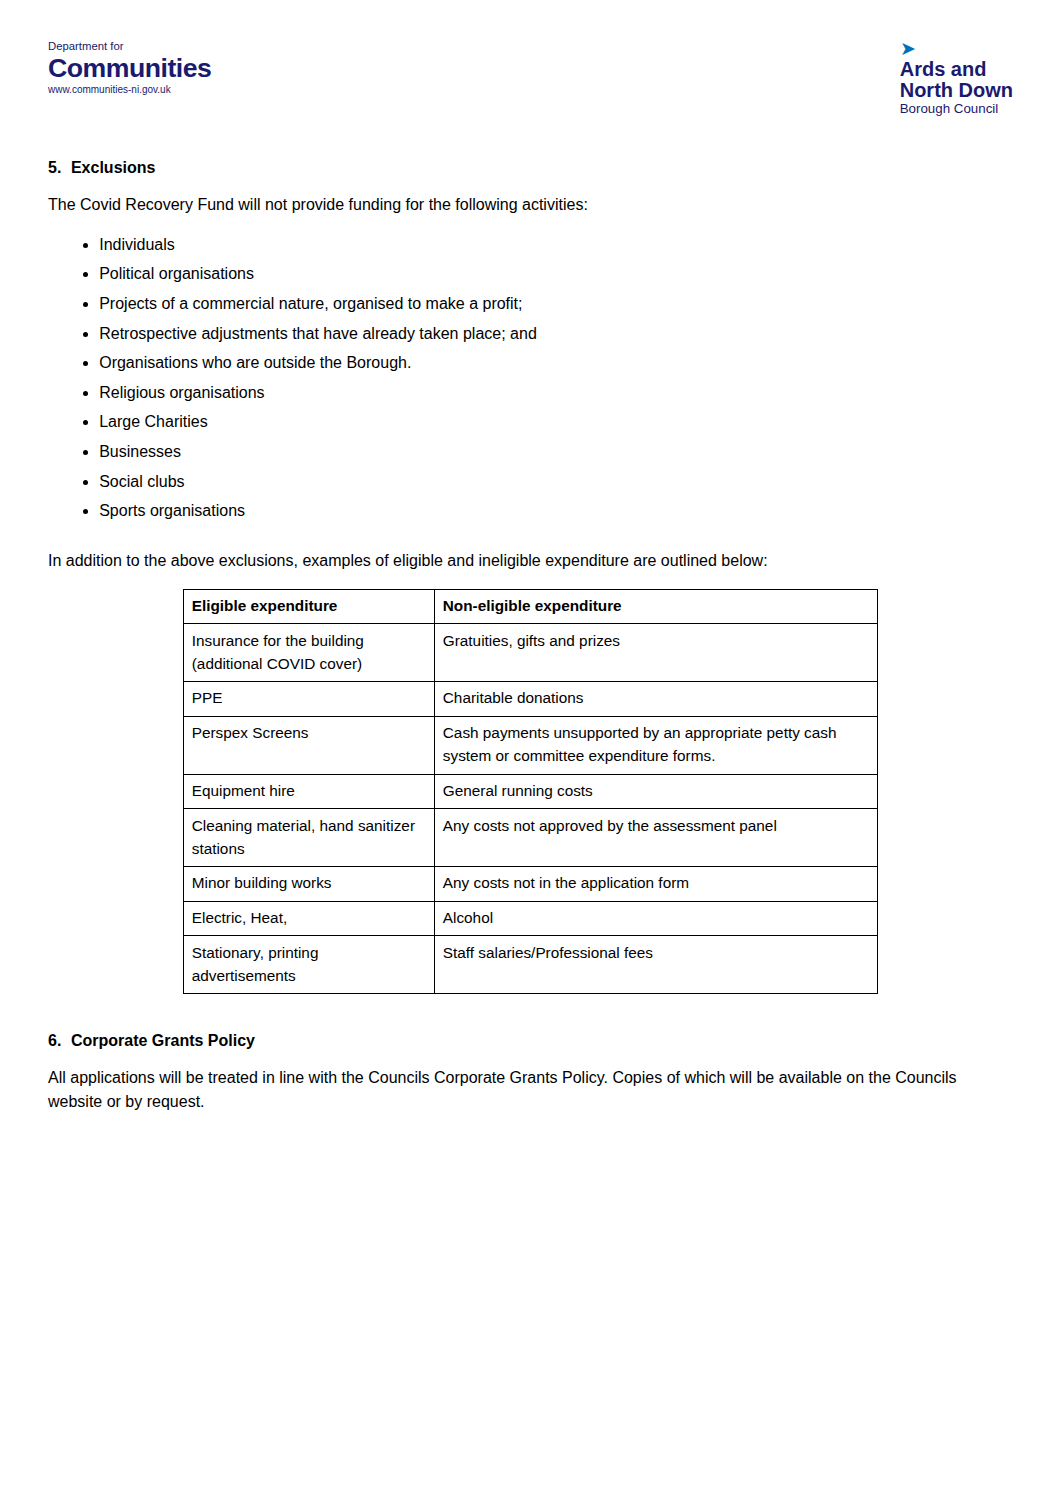Department for
Communities
www.communities-ni.gov.uk
➤
Ards and
North Down
Borough Council
5. Exclusions
The Covid Recovery Fund will not provide funding for the following activities:
Individuals
Political organisations
Projects of a commercial nature, organised to make a profit;
Retrospective adjustments that have already taken place; and
Organisations who are outside the Borough.
Religious organisations
Large Charities
Businesses
Social clubs
Sports organisations
In addition to the above exclusions, examples of eligible and ineligible expenditure are outlined below:
| Eligible expenditure | Non-eligible expenditure |
| --- | --- |
| Insurance for the building (additional COVID cover) | Gratuities, gifts and prizes |
| PPE | Charitable donations |
| Perspex Screens | Cash payments unsupported by an appropriate petty cash system or committee expenditure forms. |
| Equipment hire | General running costs |
| Cleaning material, hand sanitizer stations | Any costs not approved by the assessment panel |
| Minor building works | Any costs not in the application form |
| Electric, Heat, | Alcohol |
| Stationary, printing advertisements | Staff salaries/Professional fees |
6. Corporate Grants Policy
All applications will be treated in line with the Councils Corporate Grants Policy. Copies of which will be available on the Councils website or by request.